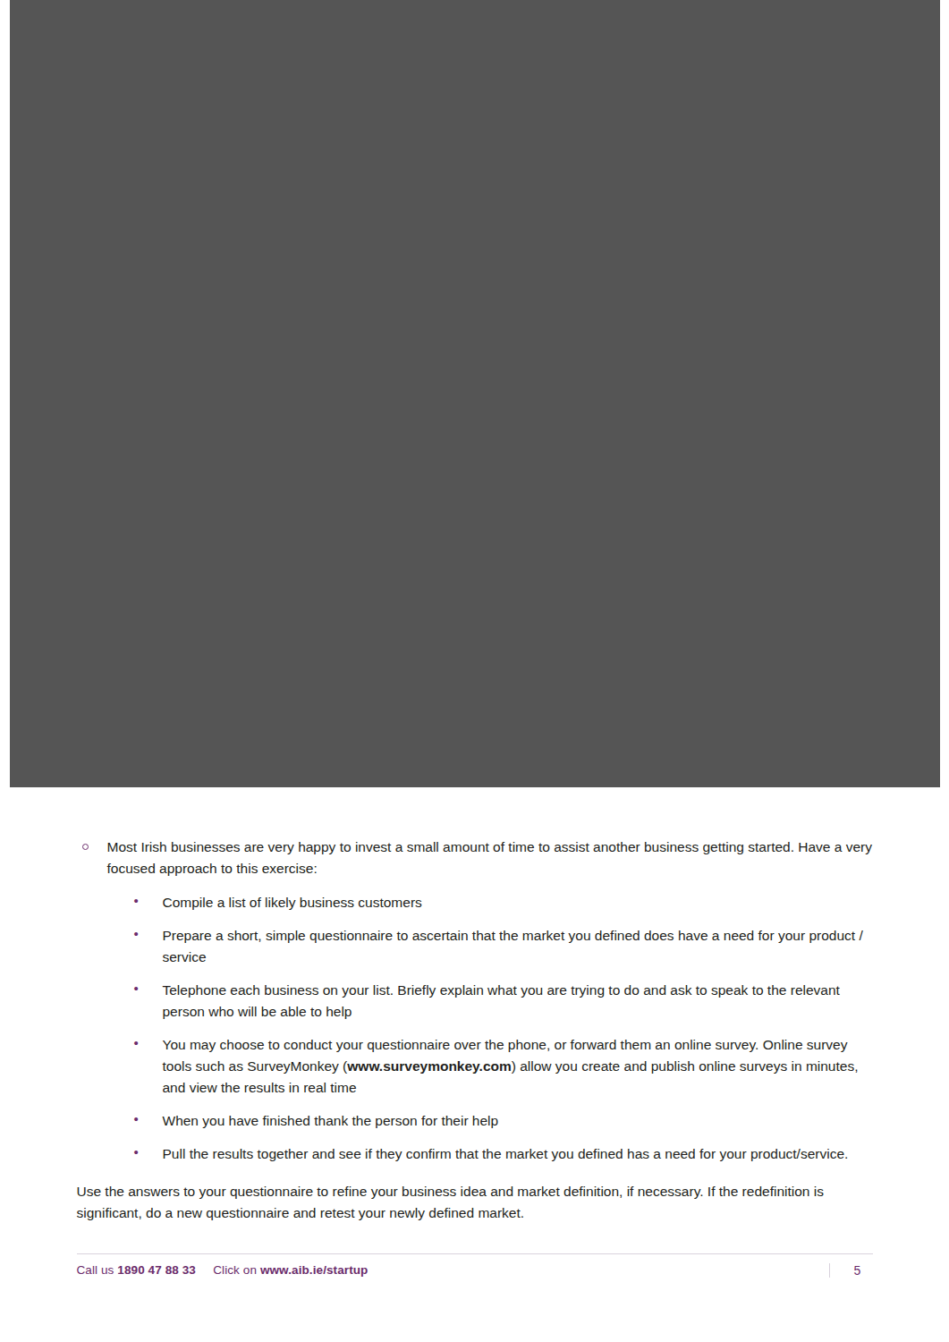Most Irish businesses are very happy to invest a small amount of time to assist another business getting started. Have a very focused approach to this exercise:
Compile a list of likely business customers
Prepare a short, simple questionnaire to ascertain that the market you defined does have a need for your product / service
Telephone each business on your list. Briefly explain what you are trying to do and ask to speak to the relevant person who will be able to help
You may choose to conduct your questionnaire over the phone, or forward them an online survey. Online survey tools such as SurveyMonkey (www.surveymonkey.com) allow you create and publish online surveys in minutes, and view the results in real time
When you have finished thank the person for their help
Pull the results together and see if they confirm that the market you defined has a need for your product/service.
Use the answers to your questionnaire to refine your business idea and market definition, if necessary. If the redefinition is significant, do a new questionnaire and retest your newly defined market.
Call us 1890 47 88 33 Click on www.aib.ie/startup
5